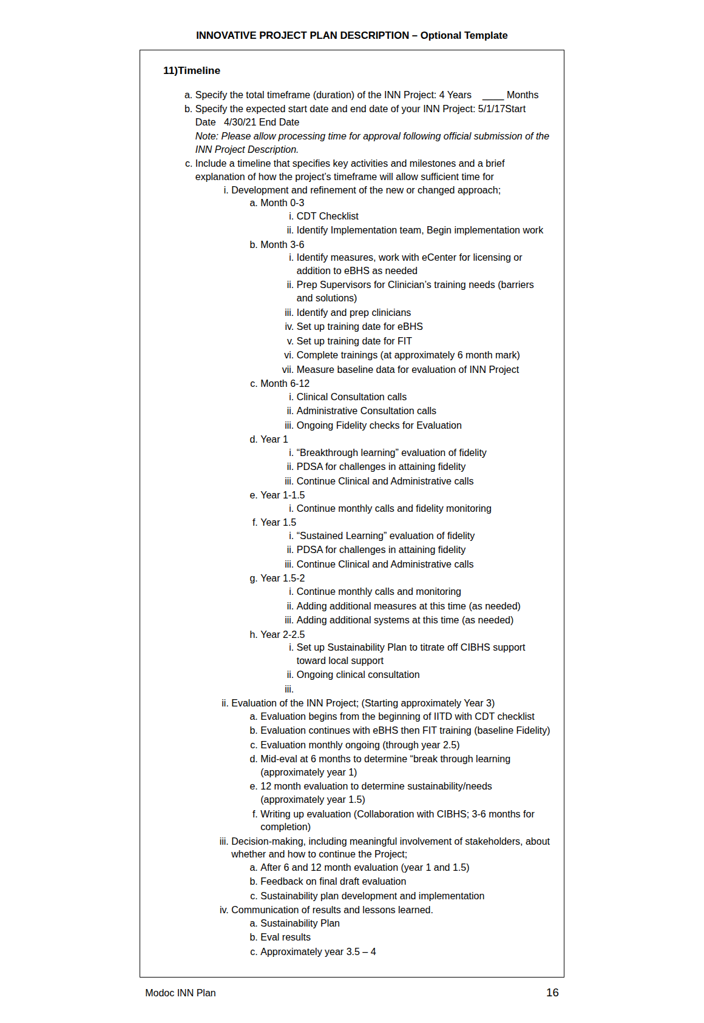INNOVATIVE PROJECT PLAN DESCRIPTION – Optional Template
11)Timeline
Specify the total timeframe (duration) of the INN Project: 4 Years ____ Months
Specify the expected start date and end date of your INN Project: 5/1/17Start Date 4/30/21 End Date Note: Please allow processing time for approval following official submission of the INN Project Description.
Include a timeline that specifies key activities and milestones and a brief explanation of how the project’s timeframe will allow sufficient time for
Development and refinement of the new or changed approach;
Month 0-3
CDT Checklist
Identify Implementation team, Begin implementation work
Month 3-6
Identify measures, work with eCenter for licensing or addition to eBHS as needed
Prep Supervisors for Clinician’s training needs (barriers and solutions)
Identify and prep clinicians
Set up training date for eBHS
Set up training date for FIT
Complete trainings (at approximately 6 month mark)
Measure baseline data for evaluation of INN Project
Month 6-12
Clinical Consultation calls
Administrative Consultation calls
Ongoing Fidelity checks for Evaluation
Year 1
“Breakthrough learning” evaluation of fidelity
PDSA for challenges in attaining fidelity
Continue Clinical and Administrative calls
Year 1-1.5
Continue monthly calls and fidelity monitoring
Year 1.5
“Sustained Learning” evaluation of fidelity
PDSA for challenges in attaining fidelity
Continue Clinical and Administrative calls
Year 1.5-2
Continue monthly calls and monitoring
Adding additional measures at this time (as needed)
Adding additional systems at this time (as needed)
Year 2-2.5
Set up Sustainability Plan to titrate off CIBHS support toward local support
Ongoing clinical consultation
Evaluation of the INN Project; (Starting approximately Year 3)
Evaluation begins from the beginning of IITD with CDT checklist
Evaluation continues with eBHS then FIT training (baseline Fidelity)
Evaluation monthly ongoing (through year 2.5)
Mid-eval at 6 months to determine “break through learning (approximately year 1)
12 month evaluation to determine sustainability/needs (approximately year 1.5)
Writing up evaluation (Collaboration with CIBHS; 3-6 months for completion)
Decision-making, including meaningful involvement of stakeholders, about whether and how to continue the Project;
After 6 and 12 month evaluation (year 1 and 1.5)
Feedback on final draft evaluation
Sustainability plan development and implementation
Communication of results and lessons learned.
Sustainability Plan
Eval results
Approximately year 3.5 – 4
Modoc INN Plan
16